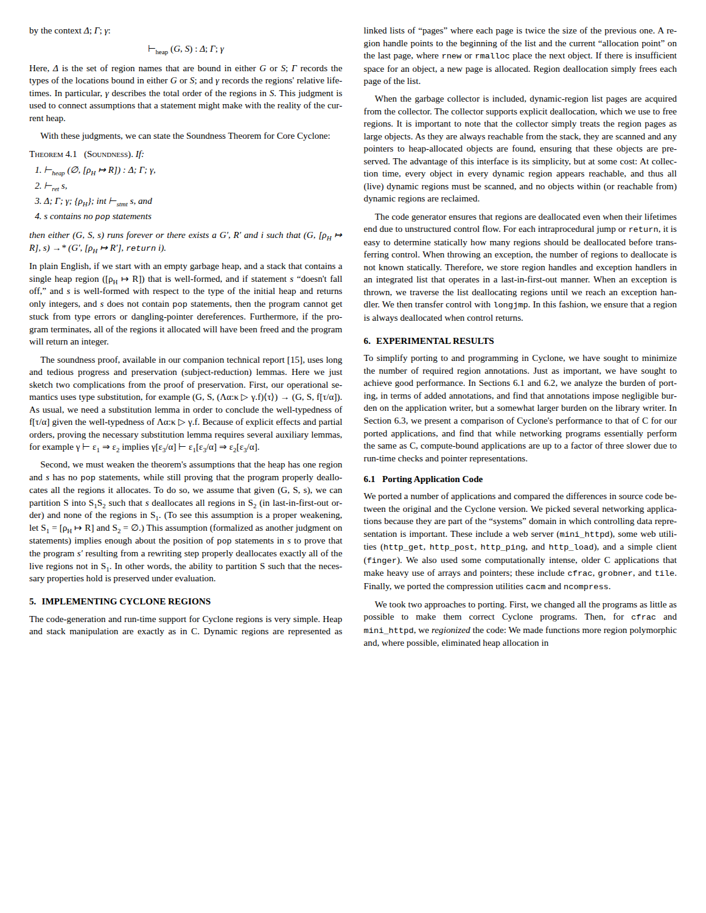by the context Δ; Γ; γ:
⊢heap (G, S) : Δ; Γ; γ
Here, Δ is the set of region names that are bound in either G or S; Γ records the types of the locations bound in either G or S; and γ records the regions' relative lifetimes. In particular, γ describes the total order of the regions in S. This judgment is used to connect assumptions that a statement might make with the reality of the current heap.
With these judgments, we can state the Soundness Theorem for Core Cyclone:
Theorem 4.1 (Soundness). If:
⊢heap (∅, [ρH ↦ R]) : Δ; Γ; γ,
⊢ret s,
Δ; Γ; γ; {ρH}; int ⊢stmt s, and
s contains no pop statements
then either (G, S, s) runs forever or there exists a G′, R′ and i such that (G, [ρH ↦ R], s) →* (G′, [ρH ↦ R′], return i).
In plain English, if we start with an empty garbage heap, and a stack that contains a single heap region ([ρH ↦ R]) that is well-formed, and if statement s “doesn't fall off,” and s is well-formed with respect to the type of the initial heap and returns only integers, and s does not contain pop statements, then the program cannot get stuck from type errors or dangling-pointer dereferences. Furthermore, if the program terminates, all of the regions it allocated will have been freed and the program will return an integer.
The soundness proof, available in our companion technical report [15], uses long and tedious progress and preservation (subject-reduction) lemmas. Here we just sketch two complications from the proof of preservation. First, our operational semantics uses type substitution, for example (G, S, (Λα:κ ▷ γ.f)⟨τ⟩) → (G, S, f[τ/α]). As usual, we need a substitution lemma in order to conclude the well-typedness of f[τ/α] given the well-typedness of Λα:κ ▷ γ.f. Because of explicit effects and partial orders, proving the necessary substitution lemma requires several auxiliary lemmas, for example γ ⊢ ε1 ⇒ ε2 implies γ[ε3/α] ⊢ ε1[ε3/α] ⇒ ε2[ε3/α].
Second, we must weaken the theorem's assumptions that the heap has one region and s has no pop statements, while still proving that the program properly deallocates all the regions it allocates. To do so, we assume that given (G, S, s), we can partition S into S1S2 such that s deallocates all regions in S2 (in last-in-first-out order) and none of the regions in S1. (To see this assumption is a proper weakening, let S1 = [ρH ↦ R] and S2 = ∅.) This assumption (formalized as another judgment on statements) implies enough about the position of pop statements in s to prove that the program s′ resulting from a rewriting step properly deallocates exactly all of the live regions not in S1. In other words, the ability to partition S such that the necessary properties hold is preserved under evaluation.
5. IMPLEMENTING CYCLONE REGIONS
The code-generation and run-time support for Cyclone regions is very simple. Heap and stack manipulation are exactly as in C. Dynamic regions are represented as linked lists of “pages” where each page is twice the size of the previous one. A region handle points to the beginning of the list and the current “allocation point” on the last page, where rnew or rmalloc place the next object. If there is insufficient space for an object, a new page is allocated. Region deallocation simply frees each page of the list.
When the garbage collector is included, dynamic-region list pages are acquired from the collector. The collector supports explicit deallocation, which we use to free regions. It is important to note that the collector simply treats the region pages as large objects. As they are always reachable from the stack, they are scanned and any pointers to heap-allocated objects are found, ensuring that these objects are preserved. The advantage of this interface is its simplicity, but at some cost: At collection time, every object in every dynamic region appears reachable, and thus all (live) dynamic regions must be scanned, and no objects within (or reachable from) dynamic regions are reclaimed.
The code generator ensures that regions are deallocated even when their lifetimes end due to unstructured control flow. For each intraprocedural jump or return, it is easy to determine statically how many regions should be deallocated before transferring control. When throwing an exception, the number of regions to deallocate is not known statically. Therefore, we store region handles and exception handlers in an integrated list that operates in a last-in-first-out manner. When an exception is thrown, we traverse the list deallocating regions until we reach an exception handler. We then transfer control with longjmp. In this fashion, we ensure that a region is always deallocated when control returns.
6. EXPERIMENTAL RESULTS
To simplify porting to and programming in Cyclone, we have sought to minimize the number of required region annotations. Just as important, we have sought to achieve good performance. In Sections 6.1 and 6.2, we analyze the burden of porting, in terms of added annotations, and find that annotations impose negligible burden on the application writer, but a somewhat larger burden on the library writer. In Section 6.3, we present a comparison of Cyclone's performance to that of C for our ported applications, and find that while networking programs essentially perform the same as C, compute-bound applications are up to a factor of three slower due to run-time checks and pointer representations.
6.1 Porting Application Code
We ported a number of applications and compared the differences in source code between the original and the Cyclone version. We picked several networking applications because they are part of the “systems” domain in which controlling data representation is important. These include a web server (mini_httpd), some web utilities (http_get, http_post, http_ping, and http_load), and a simple client (finger). We also used some computationally intense, older C applications that make heavy use of arrays and pointers; these include cfrac, grobner, and tile. Finally, we ported the compression utilities cacm and ncompress.
We took two approaches to porting. First, we changed all the programs as little as possible to make them correct Cyclone programs. Then, for cfrac and mini_httpd, we regionized the code: We made functions more region polymorphic and, where possible, eliminated heap allocation in